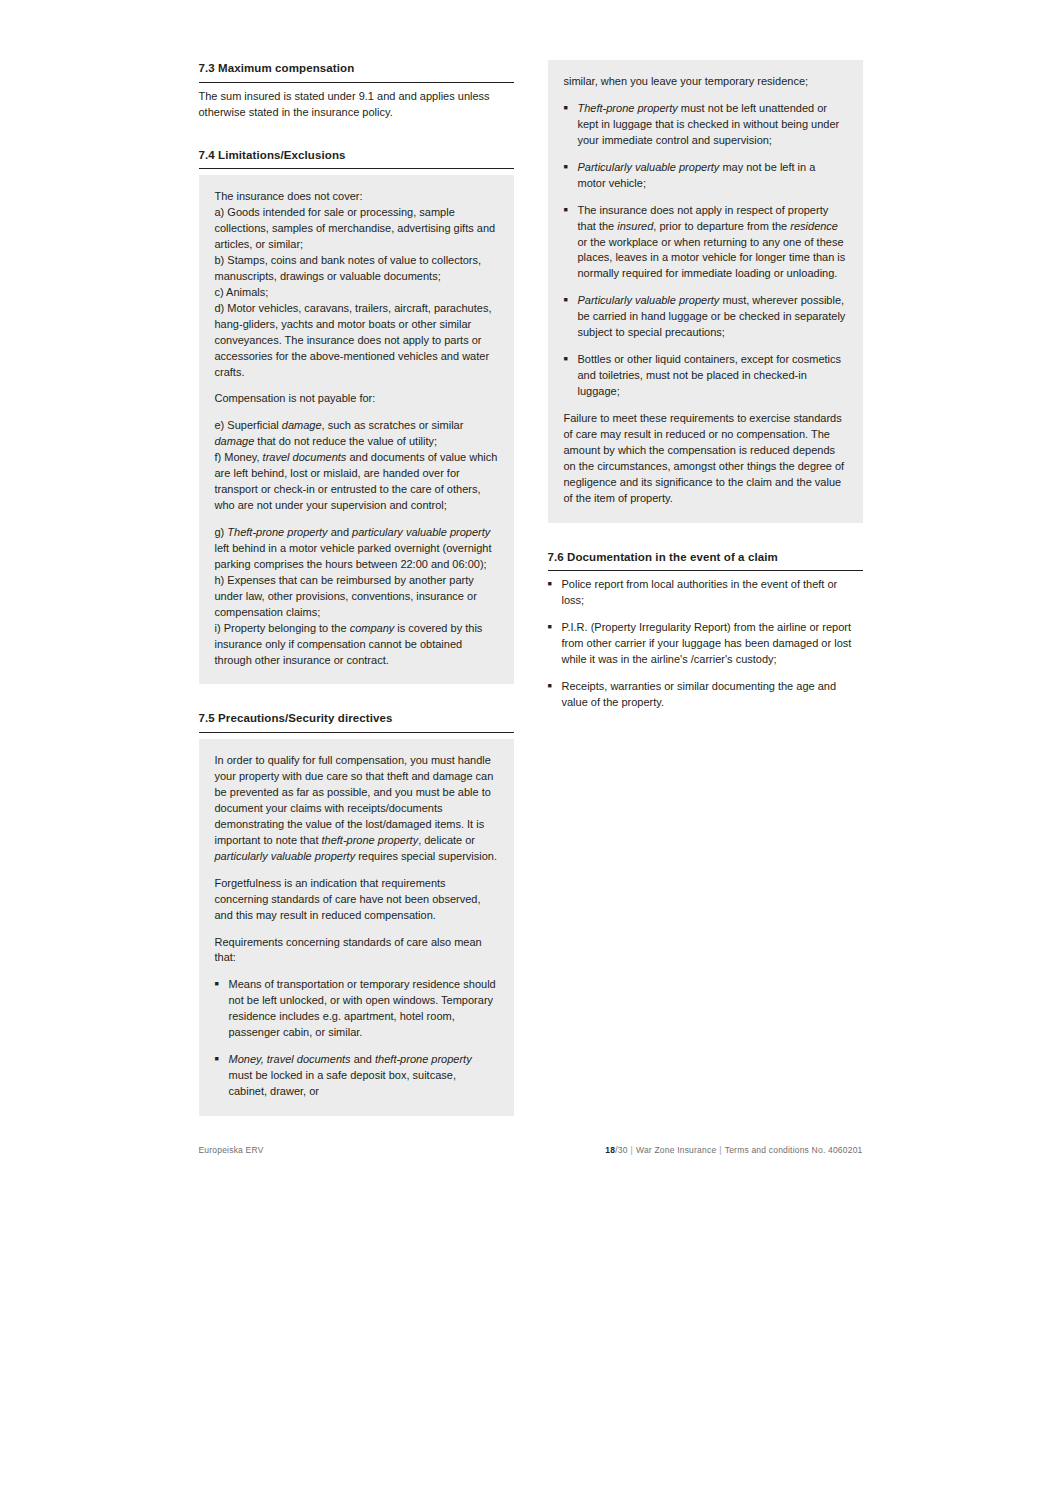7.3 Maximum compensation
The sum insured is stated under 9.1 and and applies unless otherwise stated in the insurance policy.
7.4 Limitations/Exclusions
The insurance does not cover:
a) Goods intended for sale or processing, sample collections, samples of merchandise, advertising gifts and articles, or similar;
b) Stamps, coins and bank notes of value to collectors, manuscripts, drawings or valuable documents;
c) Animals;
d) Motor vehicles, caravans, trailers, aircraft, parachutes, hang-gliders, yachts and motor boats or other similar conveyances. The insurance does not apply to parts or accessories for the above-mentioned vehicles and water crafts.
Compensation is not payable for:
e) Superficial damage, such as scratches or similar damage that do not reduce the value of utility;
f) Money, travel documents and documents of value which are left behind, lost or mislaid, are handed over for transport or check-in or entrusted to the care of others, who are not under your supervision and control;
g) Theft-prone property and particulary valuable property left behind in a motor vehicle parked overnight (overnight parking comprises the hours between 22:00 and 06:00);
h) Expenses that can be reimbursed by another party under law, other provisions, conventions, insurance or compensation claims;
i) Property belonging to the company is covered by this insurance only if compensation cannot be obtained through other insurance or contract.
7.5 Precautions/Security directives
In order to qualify for full compensation, you must handle your property with due care so that theft and damage can be prevented as far as possible, and you must be able to document your claims with receipts/documents demonstrating the value of the lost/damaged items. It is important to note that theft-prone property, delicate or particularly valuable property requires special supervision.
Forgetfulness is an indication that requirements concerning standards of care have not been observed, and this may result in reduced compensation.
Requirements concerning standards of care also mean that:
Means of transportation or temporary residence should not be left unlocked, or with open windows. Temporary residence includes e.g. apartment, hotel room, passenger cabin, or similar.
Money, travel documents and theft-prone property must be locked in a safe deposit box, suitcase, cabinet, drawer, or
similar, when you leave your temporary residence;
Theft-prone property must not be left unattended or kept in luggage that is checked in without being under your immediate control and supervision;
Particularly valuable property may not be left in a motor vehicle;
The insurance does not apply in respect of property that the insured, prior to departure from the residence or the workplace or when returning to any one of these places, leaves in a motor vehicle for longer time than is normally required for immediate loading or unloading.
Particularly valuable property must, wherever possible, be carried in hand luggage or be checked in separately subject to special precautions;
Bottles or other liquid containers, except for cosmetics and toiletries, must not be placed in checked-in luggage;
Failure to meet these requirements to exercise standards of care may result in reduced or no compensation. The amount by which the compensation is reduced depends on the circumstances, amongst other things the degree of negligence and its significance to the claim and the value of the item of property.
7.6 Documentation in the event of a claim
Police report from local authorities in the event of theft or loss;
P.I.R. (Property Irregularity Report) from the airline or report from other carrier if your luggage has been damaged or lost while it was in the airline's /carrier's custody;
Receipts, warranties or similar documenting the age and value of the property.
Europeiska ERV
18/30|War Zone Insurance|Terms and conditions No. 4060201